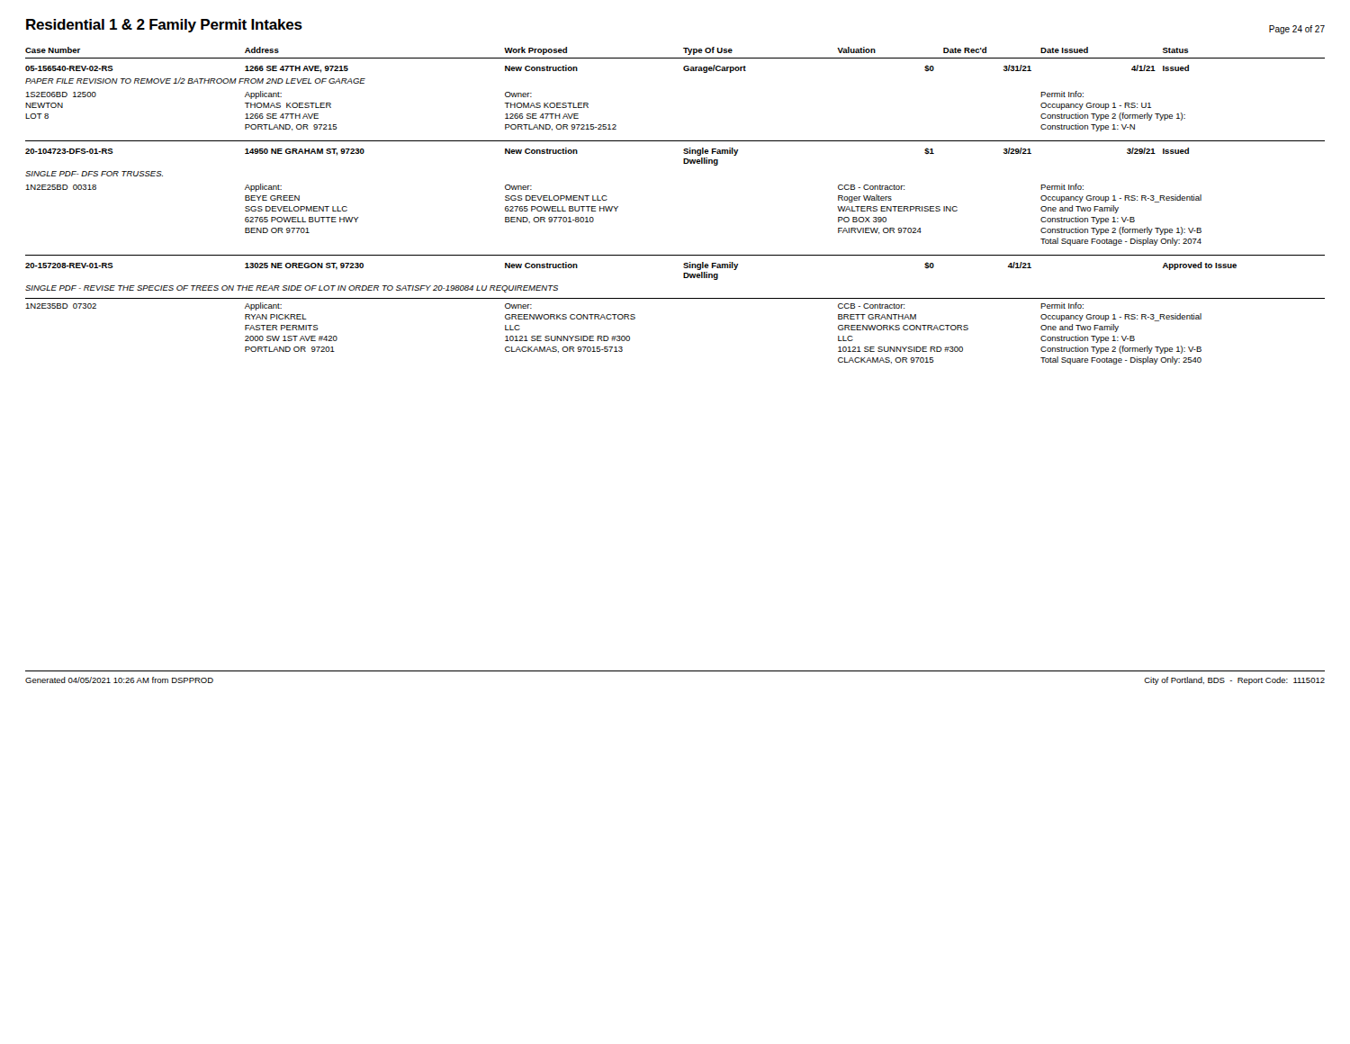Residential 1 & 2 Family Permit Intakes
Page 24 of 27
| Case Number | Address | Work Proposed | Type Of Use | Valuation | Date Rec'd | Date Issued | Status |
| --- | --- | --- | --- | --- | --- | --- | --- |
| 05-156540-REV-02-RS | 1266 SE 47TH AVE, 97215 | New Construction | Garage/Carport | $0 | 3/31/21 | 4/1/21 | Issued |
| PAPER FILE REVISION TO REMOVE 1/2 BATHROOM FROM 2ND LEVEL OF GARAGE |
| 1S2E06BD 12500 NEWTON LOT 8 | Applicant: THOMAS KOESTLER 1266 SE 47TH AVE PORTLAND, OR 97215 | Owner: THOMAS KOESTLER 1266 SE 47TH AVE PORTLAND, OR 97215-2512 | | Permit Info: Occupancy Group 1 - RS: U1 Construction Type 2 (formerly Type 1): Construction Type 1: V-N |
| 20-104723-DFS-01-RS | 14950 NE GRAHAM ST, 97230 | New Construction | Single Family Dwelling | $1 | 3/29/21 | 3/29/21 | Issued |
| SINGLE PDF- DFS FOR TRUSSES. |
| 1N2E25BD 00318 | Applicant: BEYE GREEN SGS DEVELOPMENT LLC 62765 POWELL BUTTE HWY BEND OR 97701 | Owner: SGS DEVELOPMENT LLC 62765 POWELL BUTTE HWY BEND, OR 97701-8010 | CCB - Contractor: Roger Walters WALTERS ENTERPRISES INC PO BOX 390 FAIRVIEW, OR 97024 | Permit Info: Occupancy Group 1 - RS: R-3_Residential One and Two Family Construction Type 1: V-B Construction Type 2 (formerly Type 1): V-B Total Square Footage - Display Only: 2074 |
| 20-157208-REV-01-RS | 13025 NE OREGON ST, 97230 | New Construction | Single Family Dwelling | $0 | 4/1/21 | | Approved to Issue |
| SINGLE PDF - REVISE THE SPECIES OF TREES ON THE REAR SIDE OF LOT IN ORDER TO SATISFY 20-198084 LU REQUIREMENTS |
| 1N2E35BD 07302 | Applicant: RYAN PICKREL FASTER PERMITS 2000 SW 1ST AVE #420 PORTLAND OR 97201 | Owner: GREENWORKS CONTRACTORS LLC 10121 SE SUNNYSIDE RD #300 CLACKAMAS, OR 97015-5713 | CCB - Contractor: BRETT GRANTHAM GREENWORKS CONTRACTORS LLC 10121 SE SUNNYSIDE RD #300 CLACKAMAS, OR 97015 | Permit Info: Occupancy Group 1 - RS: R-3_Residential One and Two Family Construction Type 1: V-B Construction Type 2 (formerly Type 1): V-B Total Square Footage - Display Only: 2540 |
Generated 04/05/2021 10:26 AM from DSPPROD
City of Portland, BDS - Report Code: 1115012